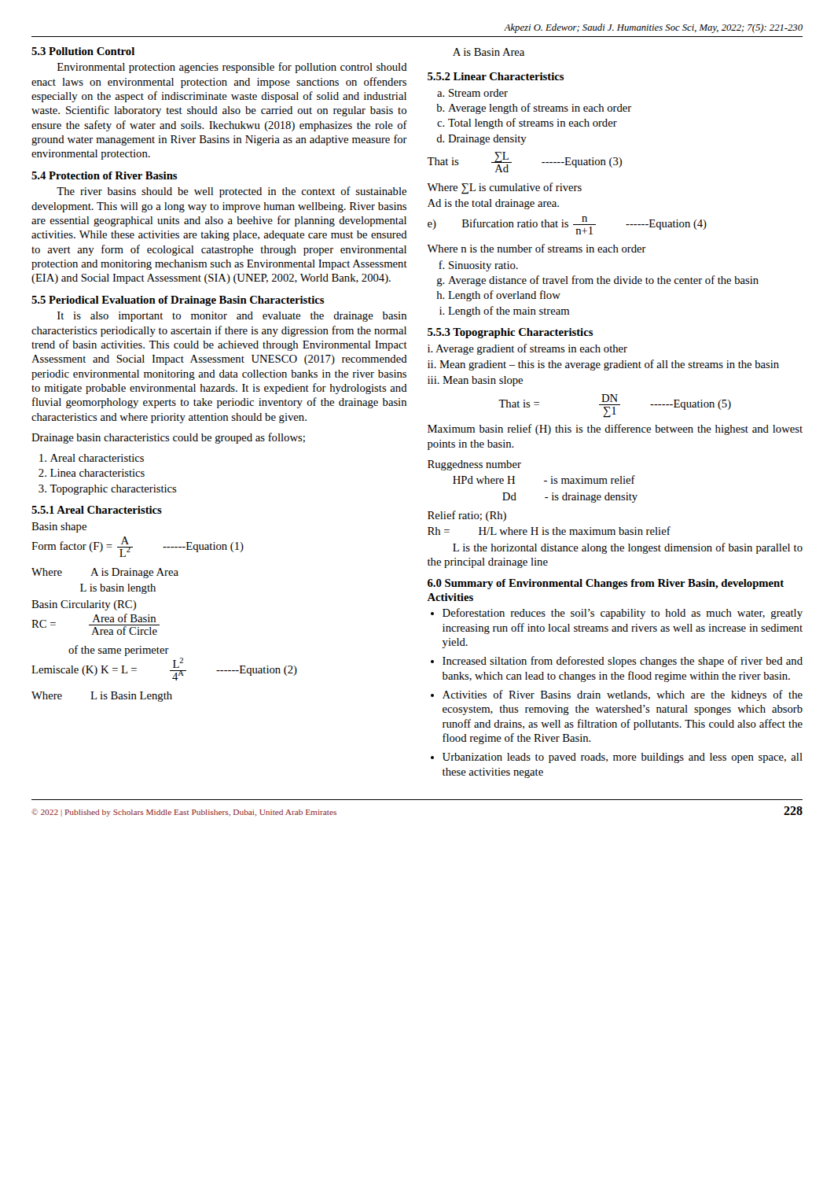Akpezi O. Edewor; Saudi J. Humanities Soc Sci, May, 2022; 7(5): 221-230
5.3 Pollution Control
Environmental protection agencies responsible for pollution control should enact laws on environmental protection and impose sanctions on offenders especially on the aspect of indiscriminate waste disposal of solid and industrial waste. Scientific laboratory test should also be carried out on regular basis to ensure the safety of water and soils. Ikechukwu (2018) emphasizes the role of ground water management in River Basins in Nigeria as an adaptive measure for environmental protection.
5.4 Protection of River Basins
The river basins should be well protected in the context of sustainable development. This will go a long way to improve human wellbeing. River basins are essential geographical units and also a beehive for planning developmental activities. While these activities are taking place, adequate care must be ensured to avert any form of ecological catastrophe through proper environmental protection and monitoring mechanism such as Environmental Impact Assessment (EIA) and Social Impact Assessment (SIA) (UNEP, 2002, World Bank, 2004).
5.5 Periodical Evaluation of Drainage Basin Characteristics
It is also important to monitor and evaluate the drainage basin characteristics periodically to ascertain if there is any digression from the normal trend of basin activities. This could be achieved through Environmental Impact Assessment and Social Impact Assessment UNESCO (2017) recommended periodic environmental monitoring and data collection banks in the river basins to mitigate probable environmental hazards. It is expedient for hydrologists and fluvial geomorphology experts to take periodic inventory of the drainage basin characteristics and where priority attention should be given.
Drainage basin characteristics could be grouped as follows;
Areal characteristics
Linea characteristics
Topographic characteristics
5.5.1 Areal Characteristics
Basin shape
Form factor (F) = AL2 ------Equation (1)
Where A is Drainage Area
L is basin length
Basin Circularity (RC)
RC = Area of Basin Area of Circle
of the same perimeter
Lemiscale (K) K = L = L24A ------Equation (2)
Where L is Basin Length
A is Basin Area
5.5.2 Linear Characteristics
Stream order
Average length of streams in each order
Total length of streams in each order
Drainage density
That is ∑L Ad ------Equation (3)
Where ∑L is cumulative of rivers
Ad is the total drainage area.
e) Bifurcation ratio that is nn+1 ------Equation (4)
Where n is the number of streams in each order
Sinuosity ratio.
Average distance of travel from the divide to the center of the basin
Length of overland flow
Length of the main stream
5.5.3 Topographic Characteristics
i. Average gradient of streams in each other
ii. Mean gradient – this is the average gradient of all the streams in the basin
iii. Mean basin slope
That is = DN∑1 ------Equation (5)
Maximum basin relief (H) this is the difference between the highest and lowest points in the basin.
Ruggedness number
HPd where H - is maximum relief
Dd - is drainage density
Relief ratio; (Rh)
Rh = H/L where H is the maximum basin relief
L is the horizontal distance along the longest dimension of basin parallel to the principal drainage line
6.0 Summary of Environmental Changes from River Basin, development Activities
Deforestation reduces the soil’s capability to hold as much water, greatly increasing run off into local streams and rivers as well as increase in sediment yield.
Increased siltation from deforested slopes changes the shape of river bed and banks, which can lead to changes in the flood regime within the river basin.
Activities of River Basins drain wetlands, which are the kidneys of the ecosystem, thus removing the watershed’s natural sponges which absorb runoff and drains, as well as filtration of pollutants. This could also affect the flood regime of the River Basin.
Urbanization leads to paved roads, more buildings and less open space, all these activities negate
© 2022 | Published by Scholars Middle East Publishers, Dubai, United Arab Emirates
228